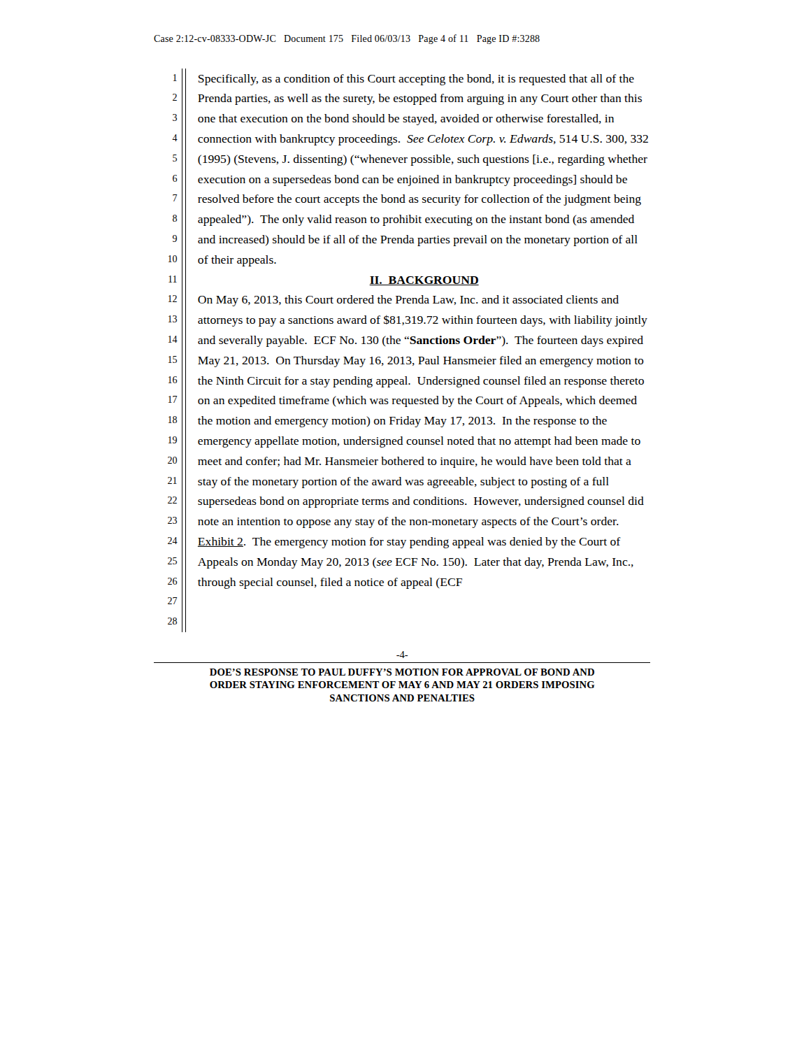Case 2:12-cv-08333-ODW-JC Document 175 Filed 06/03/13 Page 4 of 11 Page ID #:3288
1
2
3
4
5
6
7
8
9
10
11
12
13
14
15
16
17
18
19
20
21
22
23
24
25
26
27
28
Specifically, as a condition of this Court accepting the bond, it is requested that all of the Prenda parties, as well as the surety, be estopped from arguing in any Court other than this one that execution on the bond should be stayed, avoided or otherwise forestalled, in connection with bankruptcy proceedings. See Celotex Corp. v. Edwards, 514 U.S. 300, 332 (1995) (Stevens, J. dissenting) (“whenever possible, such questions [i.e., regarding whether execution on a supersedeas bond can be enjoined in bankruptcy proceedings] should be resolved before the court accepts the bond as security for collection of the judgment being appealed”). The only valid reason to prohibit executing on the instant bond (as amended and increased) should be if all of the Prenda parties prevail on the monetary portion of all of their appeals.
II. BACKGROUND
On May 6, 2013, this Court ordered the Prenda Law, Inc. and it associated clients and attorneys to pay a sanctions award of $81,319.72 within fourteen days, with liability jointly and severally payable. ECF No. 130 (the “Sanctions Order”). The fourteen days expired May 21, 2013. On Thursday May 16, 2013, Paul Hansmeier filed an emergency motion to the Ninth Circuit for a stay pending appeal. Undersigned counsel filed an response thereto on an expedited timeframe (which was requested by the Court of Appeals, which deemed the motion and emergency motion) on Friday May 17, 2013. In the response to the emergency appellate motion, undersigned counsel noted that no attempt had been made to meet and confer; had Mr. Hansmeier bothered to inquire, he would have been told that a stay of the monetary portion of the award was agreeable, subject to posting of a full supersedeas bond on appropriate terms and conditions. However, undersigned counsel did note an intention to oppose any stay of the non-monetary aspects of the Court’s order. Exhibit 2. The emergency motion for stay pending appeal was denied by the Court of Appeals on Monday May 20, 2013 (see ECF No. 150). Later that day, Prenda Law, Inc., through special counsel, filed a notice of appeal (ECF
-4-
DOE’S RESPONSE TO PAUL DUFFY’S MOTION FOR APPROVAL OF BOND AND
ORDER STAYING ENFORCEMENT OF MAY 6 AND MAY 21 ORDERS IMPOSING
SANCTIONS AND PENALTIES